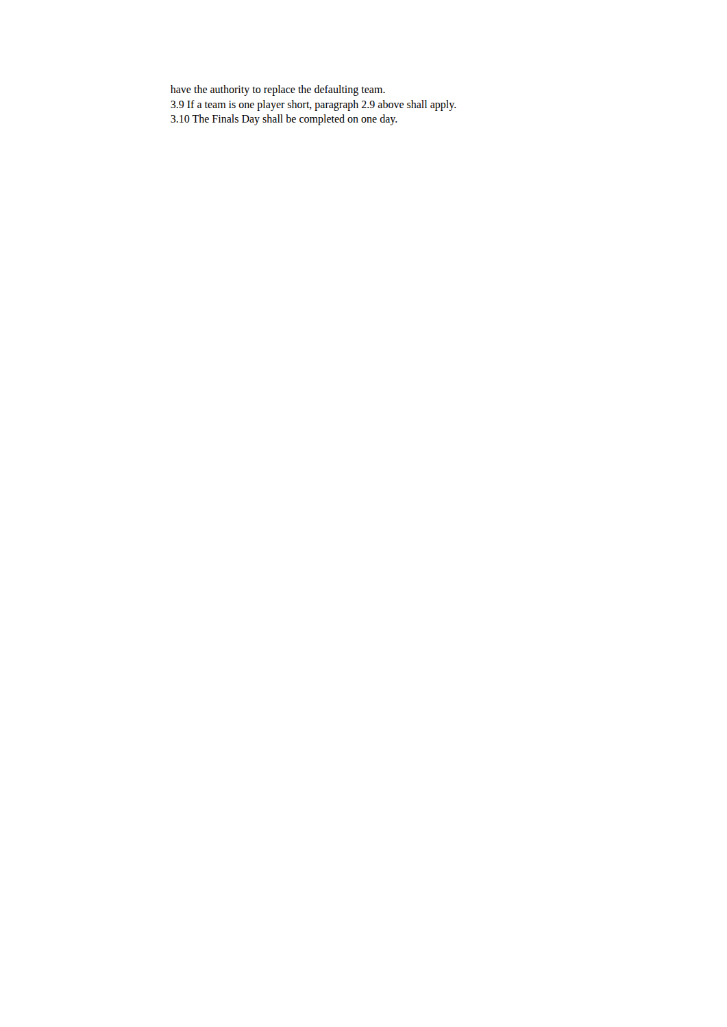have the authority to replace the defaulting team.
3.9 If a team is one player short, paragraph 2.9 above shall apply.
3.10 The Finals Day shall be completed on one day.